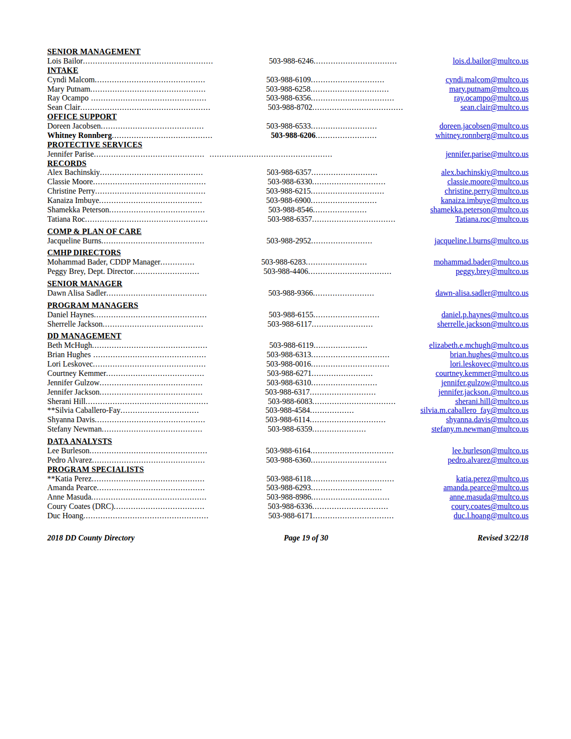SENIOR MANAGEMENT
Lois Bailor ..................................................... 503-988-6246 .................................. lois.d.bailor@multco.us
INTAKE
Cyndi Malcom ............................................. 503-988-6109 .............................. cyndi.malcom@multco.us
Mary Putnam ............................................... 503-988-6258 ................................ mary.putnam@multco.us
Ray Ocampo ............................................... 503-988-6356 .................................. ray.ocampo@multco.us
Sean Clair ..................................................... 503-988-8702 ..................................... sean.clair@multco.us
OFFICE SUPPORT
Doreen Jacobsen .......................................... 503-988-6533 ........................... doreen.jacobsen@multco.us
Whitney Ronnberg ......................................... 503-988-6206 ......................... whitney.ronnberg@multco.us
PROTECTIVE SERVICES
Jennifer Parise ............................................. .................................................. jennifer.parise@multco.us
RECORDS
Alex Bachinskiy .......................................... 503-988-6357 ........................... alex.bachinskiy@multco.us
Classie Moore .............................................. 503-988-6330 .............................. classie.moore@multco.us
Christine Perry ............................................. 503-988-6215 .............................. christine.perry@multco.us
Kanaiza Imbuye .......................................... 503-988-6900 ........................... kanaiza.imbuye@multco.us
Shamekka Peterson ....................................... 503-988-8546 ...................... shamekka.peterson@multco.us
Tatiana Roc .................................................. 503-988-6357 .................................. Tatiana.roc@multco.us
COMP & PLAN OF CARE
Jacqueline Burns .......................................... 503-988-2952 ......................... jacqueline.l.burns@multco.us
CMHP DIRECTORS
Mohammad Bader, CDDP Manager .............. 503-988-6283 ......................... mohammad.bader@multco.us
Peggy Brey, Dept. Director ........................... 503-988-4406 .................................. peggy.brey@multco.us
SENIOR MANAGER
Dawn Alisa Sadler ......................................... 503-988-9366 ......................... dawn-alisa.sadler@multco.us
PROGRAM MANAGERS
Daniel Haynes .............................................. 503-988-6155 ........................... daniel.p.haynes@multco.us
Sherrelle Jackson ......................................... 503-988-6117 ......................... sherrelle.jackson@multco.us
DD MANAGEMENT
Beth McHugh ............................................... 503-988-6119 ...................... elizabeth.e.mchugh@multco.us
Brian Hughes .............................................. 503-988-6313 ................................ brian.hughes@multco.us
Lori Leskovec .............................................. 503-988-0016 ................................ lori.leskovec@multco.us
Courtney Kemmer ........................................ 503-988-6271 ......................... courtney.kemmer@multco.us
Jennifer Gulzow .......................................... 503-988-6310 ........................... jennifer.gulzow@multco.us
Jennifer Jackson .......................................... 503-988-6317 ........................... jennifer.jackson.@multco.us
Sherani Hill .................................................. 503-988-6083 .................................. sherani.hill@multco.us
**Silvia Caballero-Fay ................................ 503-988-4584 .................. silvia.m.caballero_fay@multco.us
Shyanna Davis ............................................. 503-988-6114 ............................... shyanna.davis@multco.us
Stefany Newman ......................................... 503-988-6359 ...................... stefany.m.newman@multco.us
DATA ANALYSTS
Lee Burleson ................................................ 503-988-6164 .................................. lee.burleson@multco.us
Pedro Alvarez .............................................. 503-988-6360 ............................... pedro.alvarez@multco.us
PROGRAM SPECIALISTS
**Katia Perez .............................................. 503-988-6118 .................................. katia.perez@multco.us
Amanda Pearce ............................................ 503-988-6293 ............................. amanda.pearce@multco.us
Anne Masuda ............................................... 503-988-8986 ................................ anne.masuda@multco.us
Coury Coates (DRC) ..................................... 503-988-6336 ............................... coury.coates@multco.us
Duc Hoang ................................................... 503-988-6171 ................................. duc.l.hoang@multco.us
2018 DD County Directory Page 19 of 30 Revised 3/22/18